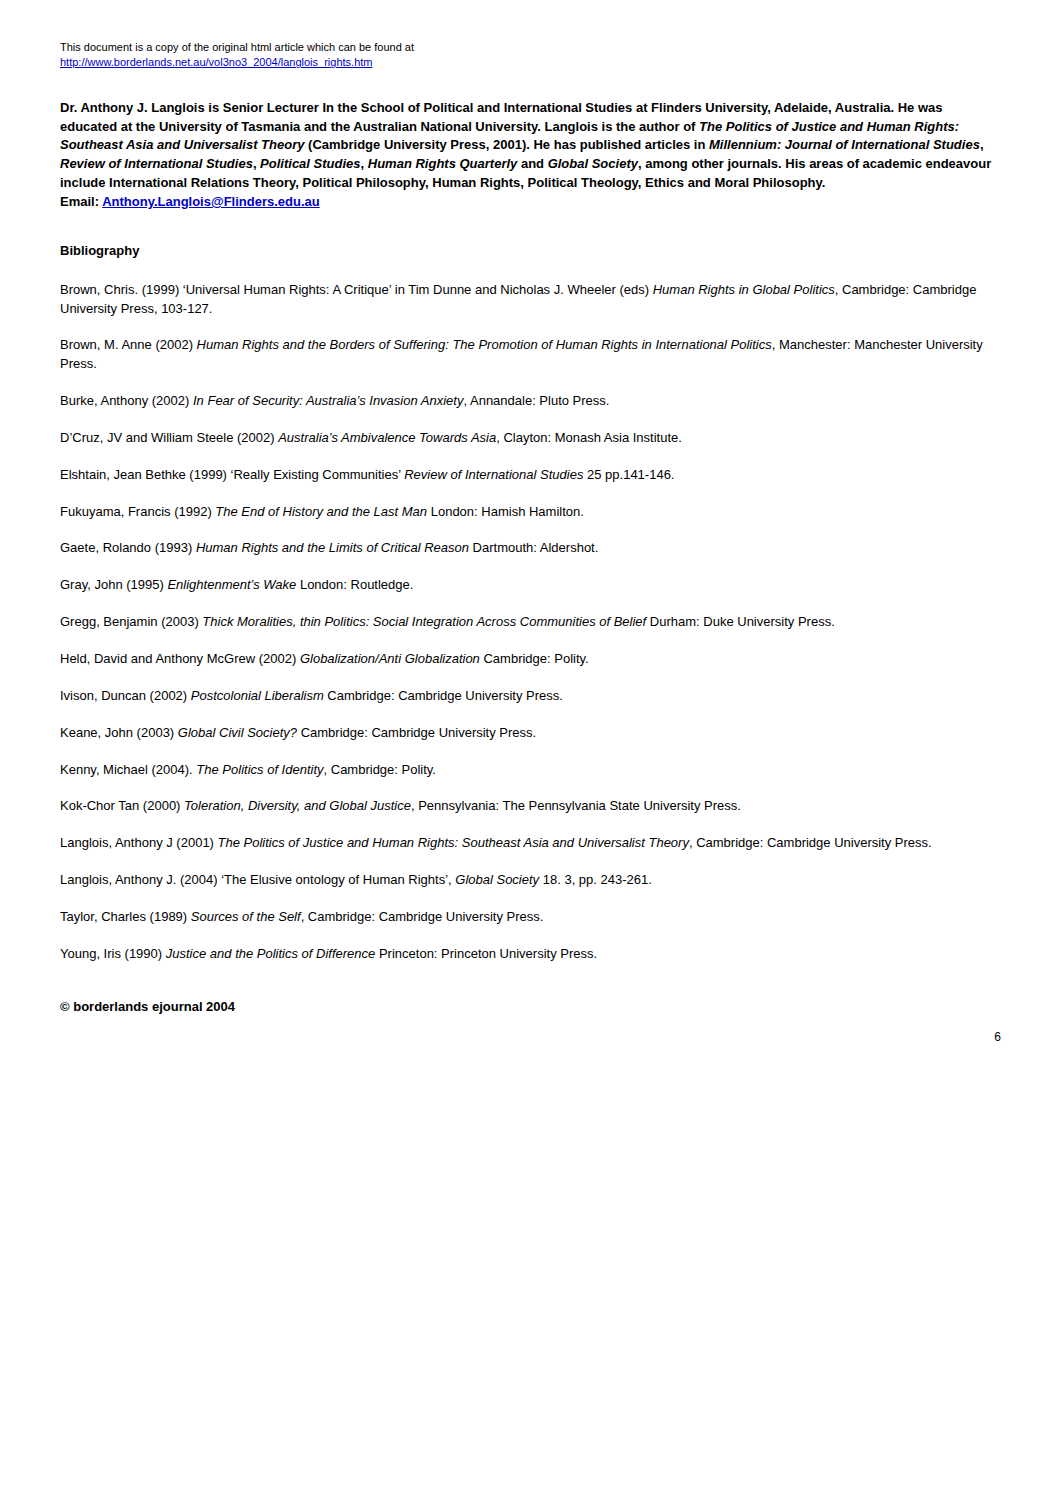This document is a copy of the original html article which can be found at
http://www.borderlands.net.au/vol3no3_2004/langlois_rights.htm
Dr. Anthony J. Langlois is Senior Lecturer In the School of Political and International Studies at Flinders University, Adelaide, Australia. He was educated at the University of Tasmania and the Australian National University. Langlois is the author of The Politics of Justice and Human Rights: Southeast Asia and Universalist Theory (Cambridge University Press, 2001). He has published articles in Millennium: Journal of International Studies, Review of International Studies, Political Studies, Human Rights Quarterly and Global Society, among other journals. His areas of academic endeavour include International Relations Theory, Political Philosophy, Human Rights, Political Theology, Ethics and Moral Philosophy.
Email: Anthony.Langlois@Flinders.edu.au
Bibliography
Brown, Chris. (1999) ‘Universal Human Rights: A Critique’ in Tim Dunne and Nicholas J. Wheeler (eds) Human Rights in Global Politics, Cambridge: Cambridge University Press, 103-127.
Brown, M. Anne (2002) Human Rights and the Borders of Suffering: The Promotion of Human Rights in International Politics, Manchester: Manchester University Press.
Burke, Anthony (2002) In Fear of Security: Australia’s Invasion Anxiety, Annandale: Pluto Press.
D’Cruz, JV and William Steele (2002) Australia’s Ambivalence Towards Asia, Clayton: Monash Asia Institute.
Elshtain, Jean Bethke (1999) ‘Really Existing Communities’ Review of International Studies 25 pp.141-146.
Fukuyama, Francis (1992) The End of History and the Last Man London: Hamish Hamilton.
Gaete, Rolando (1993) Human Rights and the Limits of Critical Reason Dartmouth: Aldershot.
Gray, John (1995) Enlightenment’s Wake London: Routledge.
Gregg, Benjamin (2003) Thick Moralities, thin Politics: Social Integration Across Communities of Belief Durham: Duke University Press.
Held, David and Anthony McGrew (2002) Globalization/Anti Globalization Cambridge: Polity.
Ivison, Duncan (2002) Postcolonial Liberalism Cambridge: Cambridge University Press.
Keane, John (2003) Global Civil Society? Cambridge: Cambridge University Press.
Kenny, Michael (2004). The Politics of Identity, Cambridge: Polity.
Kok-Chor Tan (2000) Toleration, Diversity, and Global Justice, Pennsylvania: The Pennsylvania State University Press.
Langlois, Anthony J (2001) The Politics of Justice and Human Rights: Southeast Asia and Universalist Theory, Cambridge: Cambridge University Press.
Langlois, Anthony J. (2004) ‘The Elusive ontology of Human Rights’, Global Society 18. 3, pp. 243-261.
Taylor, Charles (1989) Sources of the Self, Cambridge: Cambridge University Press.
Young, Iris (1990) Justice and the Politics of Difference Princeton: Princeton University Press.
© borderlands ejournal 2004
6